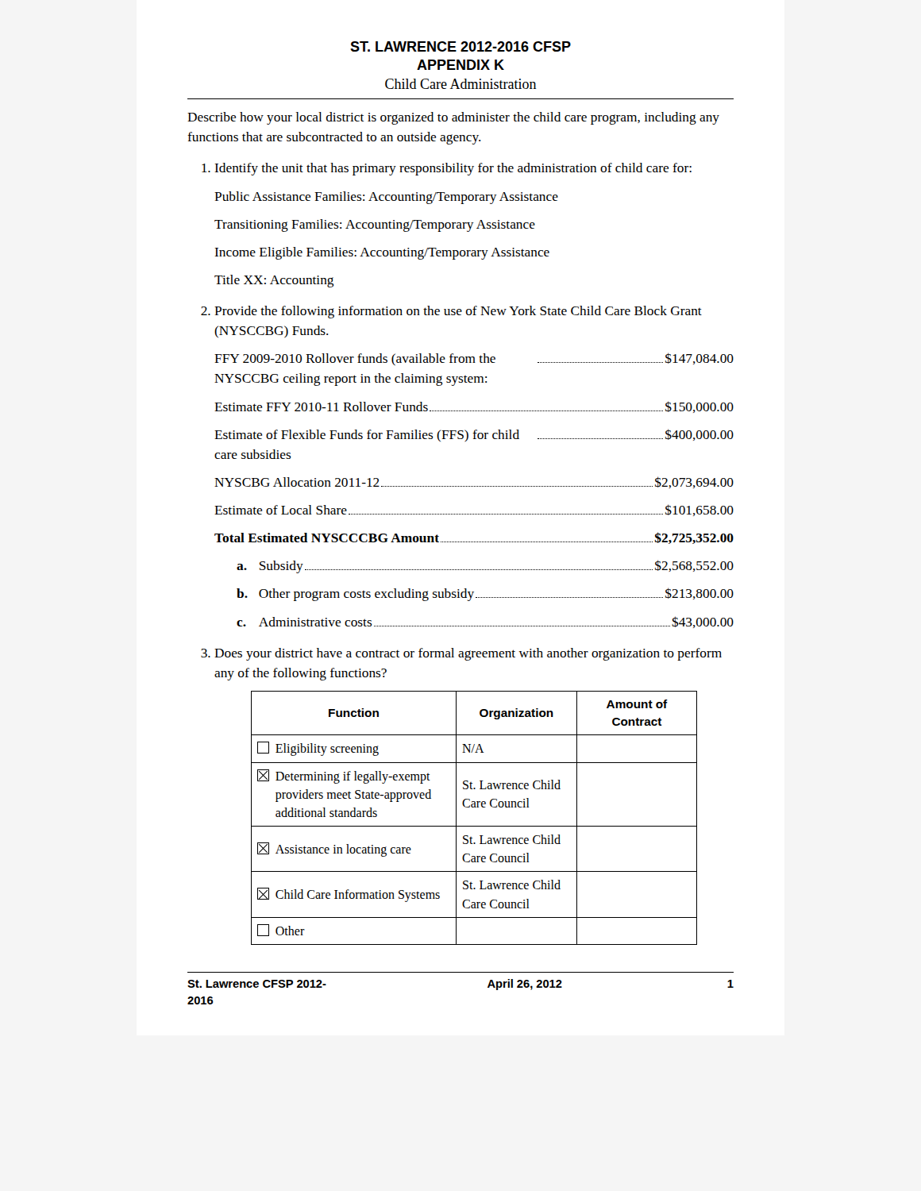ST. LAWRENCE 2012-2016 CFSP
APPENDIX K
Child Care Administration
Describe how your local district is organized to administer the child care program, including any functions that are subcontracted to an outside agency.
Identify the unit that has primary responsibility for the administration of child care for:
Public Assistance Families: Accounting/Temporary Assistance
Transitioning Families: Accounting/Temporary Assistance
Income Eligible Families: Accounting/Temporary Assistance
Title XX: Accounting
Provide the following information on the use of New York State Child Care Block Grant (NYSCCBG) Funds.
FFY 2009-2010 Rollover funds (available from the NYSCCBG ceiling report in the claiming system: $147,084.00
Estimate FFY 2010-11 Rollover Funds $150,000.00
Estimate of Flexible Funds for Families (FFS) for child care subsidies $400,000.00
NYSCBG Allocation 2011-12 $2,073,694.00
Estimate of Local Share $101,658.00
Total Estimated NYSCCCBG Amount $2,725,352.00
a. Subsidy $2,568,552.00
b. Other program costs excluding subsidy $213,800.00
c. Administrative costs $43,000.00
Does your district have a contract or formal agreement with another organization to perform any of the following functions?
| Function | Organization | Amount of Contract |
| --- | --- | --- |
| Eligibility screening | N/A | |
| Determining if legally-exempt providers meet State-approved additional standards | St. Lawrence Child Care Council | |
| Assistance in locating care | St. Lawrence Child Care Council | |
| Child Care Information Systems | St. Lawrence Child Care Council | |
| Other | | |
St. Lawrence CFSP 2012-2016 April 26, 2012 1